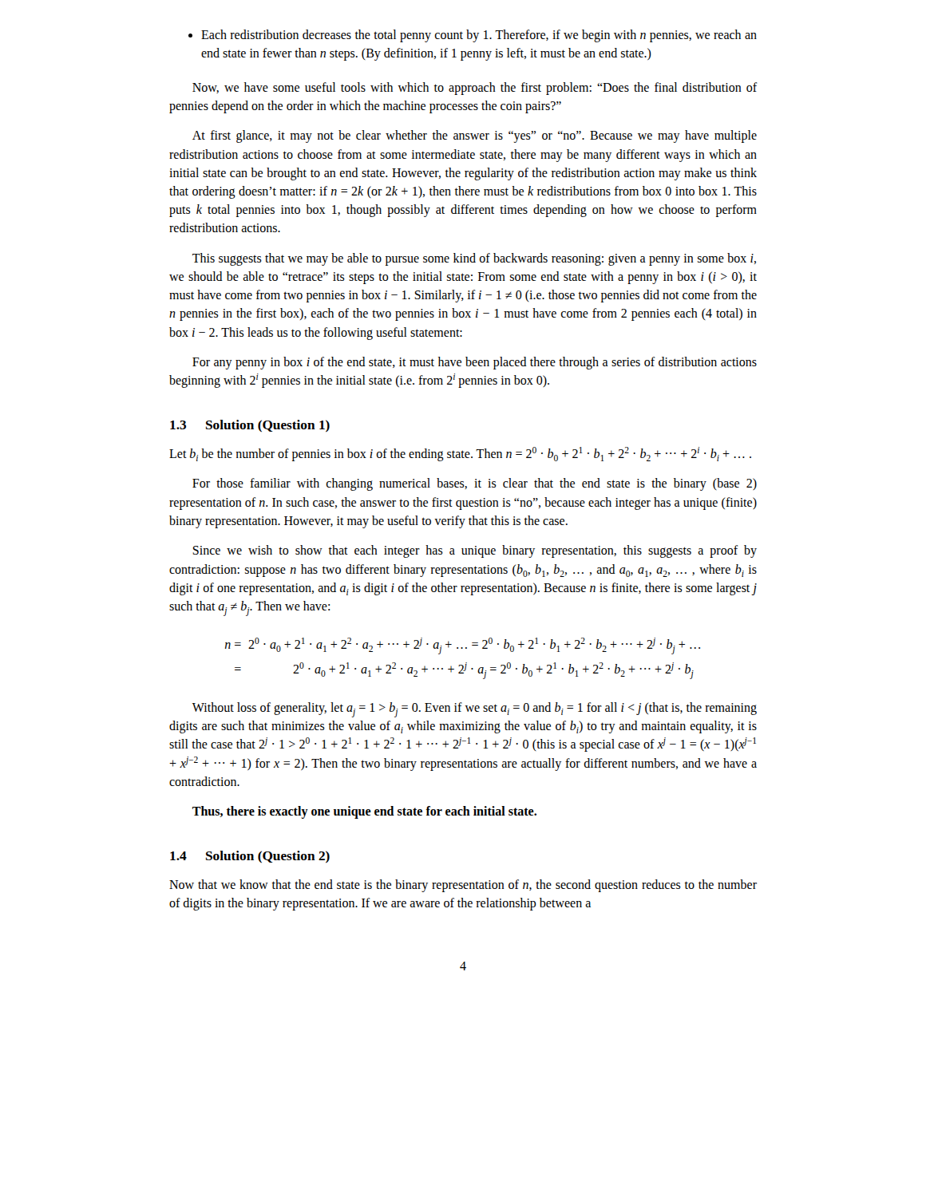Each redistribution decreases the total penny count by 1. Therefore, if we begin with n pennies, we reach an end state in fewer than n steps. (By definition, if 1 penny is left, it must be an end state.)
Now, we have some useful tools with which to approach the first problem: “Does the final distribution of pennies depend on the order in which the machine processes the coin pairs?”
At first glance, it may not be clear whether the answer is “yes” or “no”. Because we may have multiple redistribution actions to choose from at some intermediate state, there may be many different ways in which an initial state can be brought to an end state. However, the regularity of the redistribution action may make us think that ordering doesn’t matter: if n = 2k (or 2k + 1), then there must be k redistributions from box 0 into box 1. This puts k total pennies into box 1, though possibly at different times depending on how we choose to perform redistribution actions.
This suggests that we may be able to pursue some kind of backwards reasoning: given a penny in some box i, we should be able to “retrace” its steps to the initial state: From some end state with a penny in box i (i > 0), it must have come from two pennies in box i − 1. Similarly, if i − 1 ≠ 0 (i.e. those two pennies did not come from the n pennies in the first box), each of the two pennies in box i − 1 must have come from 2 pennies each (4 total) in box i − 2. This leads us to the following useful statement:
For any penny in box i of the end state, it must have been placed there through a series of distribution actions beginning with 2i pennies in the initial state (i.e. from 2i pennies in box 0).
1.3 Solution (Question 1)
Let bi be the number of pennies in box i of the ending state. Then n = 20 · b0 + 21 · b1 + 22 · b2 + ··· + 2i · bi + … .
For those familiar with changing numerical bases, it is clear that the end state is the binary (base 2) representation of n. In such case, the answer to the first question is “no”, because each integer has a unique (finite) binary representation. However, it may be useful to verify that this is the case.
Since we wish to show that each integer has a unique binary representation, this suggests a proof by contradiction: suppose n has two different binary representations (b0, b1, b2, … , and a0, a1, a2, … , where bi is digit i of one representation, and ai is digit i of the other representation). Because n is finite, there is some largest j such that aj ≠ bj. Then we have:
| n = | 2 0 · a 0 + 2 1 · a 1 + 2 2 · a 2 + ··· + 2 j · a j + … = 2 0 · b 0 + 2 1 · b 1 + 2 2 · b 2 + ··· + 2 j · b j + … |
| = | 2 0 · a 0 + 2 1 · a 1 + 2 2 · a 2 + ··· + 2 j · a j = 2 0 · b 0 + 2 1 · b 1 + 2 2 · b 2 + ··· + 2 j · b j |
Without loss of generality, let aj = 1 > bj = 0. Even if we set ai = 0 and bi = 1 for all i < j (that is, the remaining digits are such that minimizes the value of ai while maximizing the value of bi) to try and maintain equality, it is still the case that 2j · 1 > 20 · 1 + 21 · 1 + 22 · 1 + ··· + 2j−1 · 1 + 2j · 0 (this is a special case of xj − 1 = (x − 1)(xj−1 + xj−2 + ··· + 1) for x = 2). Then the two binary representations are actually for different numbers, and we have a contradiction.
Thus, there is exactly one unique end state for each initial state.
1.4 Solution (Question 2)
Now that we know that the end state is the binary representation of n, the second question reduces to the number of digits in the binary representation. If we are aware of the relationship between a
4